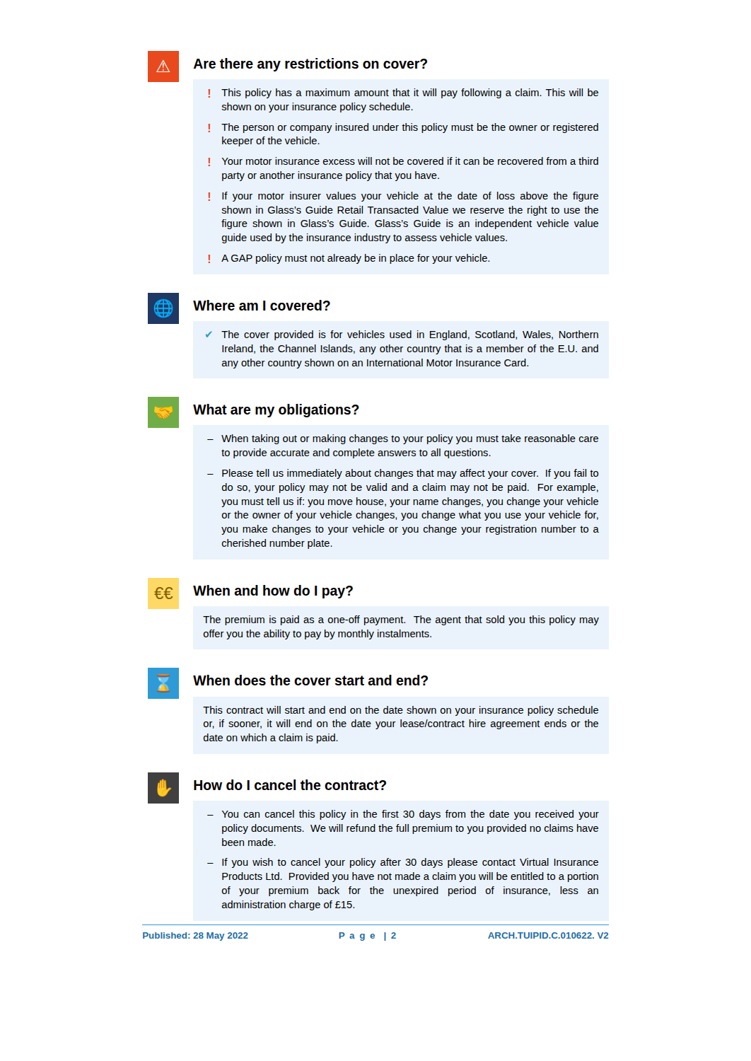⚠
Are there any restrictions on cover?
This policy has a maximum amount that it will pay following a claim. This will be shown on your insurance policy schedule.
The person or company insured under this policy must be the owner or registered keeper of the vehicle.
Your motor insurance excess will not be covered if it can be recovered from a third party or another insurance policy that you have.
If your motor insurer values your vehicle at the date of loss above the figure shown in Glass’s Guide Retail Transacted Value we reserve the right to use the figure shown in Glass’s Guide. Glass’s Guide is an independent vehicle value guide used by the insurance industry to assess vehicle values.
A GAP policy must not already be in place for your vehicle.
🌐
Where am I covered?
The cover provided is for vehicles used in England, Scotland, Wales, Northern Ireland, the Channel Islands, any other country that is a member of the E.U. and any other country shown on an International Motor Insurance Card.
🤝
What are my obligations?
When taking out or making changes to your policy you must take reasonable care to provide accurate and complete answers to all questions.
Please tell us immediately about changes that may affect your cover. If you fail to do so, your policy may not be valid and a claim may not be paid. For example, you must tell us if: you move house, your name changes, you change your vehicle or the owner of your vehicle changes, you change what you use your vehicle for, you make changes to your vehicle or you change your registration number to a cherished number plate.
€€
When and how do I pay?
The premium is paid as a one-off payment. The agent that sold you this policy may offer you the ability to pay by monthly instalments.
⌛
When does the cover start and end?
This contract will start and end on the date shown on your insurance policy schedule or, if sooner, it will end on the date your lease/contract hire agreement ends or the date on which a claim is paid.
✋
How do I cancel the contract?
You can cancel this policy in the first 30 days from the date you received your policy documents. We will refund the full premium to you provided no claims have been made.
If you wish to cancel your policy after 30 days please contact Virtual Insurance Products Ltd. Provided you have not made a claim you will be entitled to a portion of your premium back for the unexpired period of insurance, less an administration charge of £15.
Published: 28 May 2022
P a g e | 2
ARCH.TUIPID.C.010622. V2